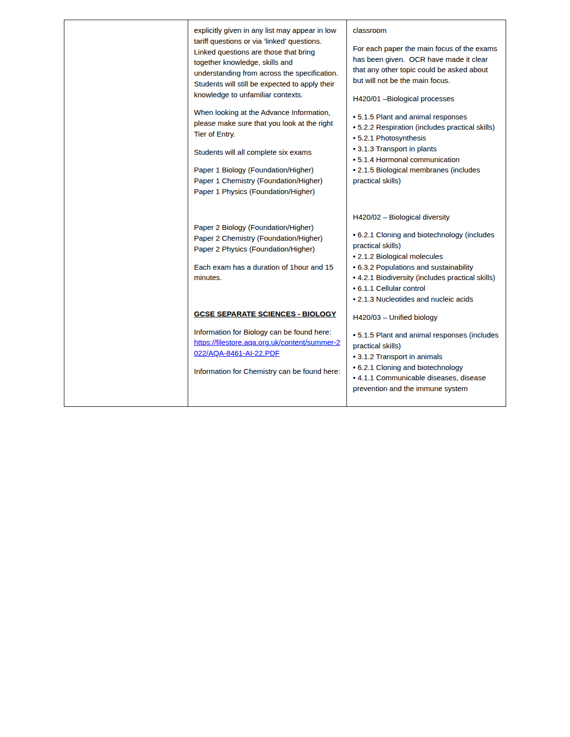| | explicitly given in any list may appear in low tariff questions or via ‘linked’ questions. Linked questions are those that bring together knowledge, skills and understanding from across the specification. Students will still be expected to apply their knowledge to unfamiliar contexts. When looking at the Advance Information, please make sure that you look at the right Tier of Entry. Students will all complete six exams Paper 1 Biology (Foundation/Higher) Paper 1 Chemistry (Foundation/Higher) Paper 1 Physics (Foundation/Higher) Paper 2 Biology (Foundation/Higher) Paper 2 Chemistry (Foundation/Higher) Paper 2 Physics (Foundation/Higher) Each exam has a duration of 1hour and 15 minutes. GCSE SEPARATE SCIENCES - BIOLOGY Information for Biology can be found here: https://filestore.aqa.org.uk/content/summer-2022/AQA-8461-AI-22.PDF Information for Chemistry can be found here: | classroom For each paper the main focus of the exams has been given. OCR have made it clear that any other topic could be asked about but will not be the main focus. H420/01 –Biological processes 5.1.5 Plant and animal responses 5.2.2 Respiration (includes practical skills) 5.2.1 Photosynthesis 3.1.3 Transport in plants 5.1.4 Hormonal communication 2.1.5 Biological membranes (includes practical skills) H420/02 – Biological diversity 6.2.1 Cloning and biotechnology (includes practical skills) 2.1.2 Biological molecules 6.3.2 Populations and sustainability 4.2.1 Biodiversity (includes practical skills) 6.1.1 Cellular control 2.1.3 Nucleotides and nucleic acids H420/03 – Unified biology 5.1.5 Plant and animal responses (includes practical skills) 3.1.2 Transport in animals 6.2.1 Cloning and biotechnology 4.1.1 Communicable diseases, disease prevention and the immune system |